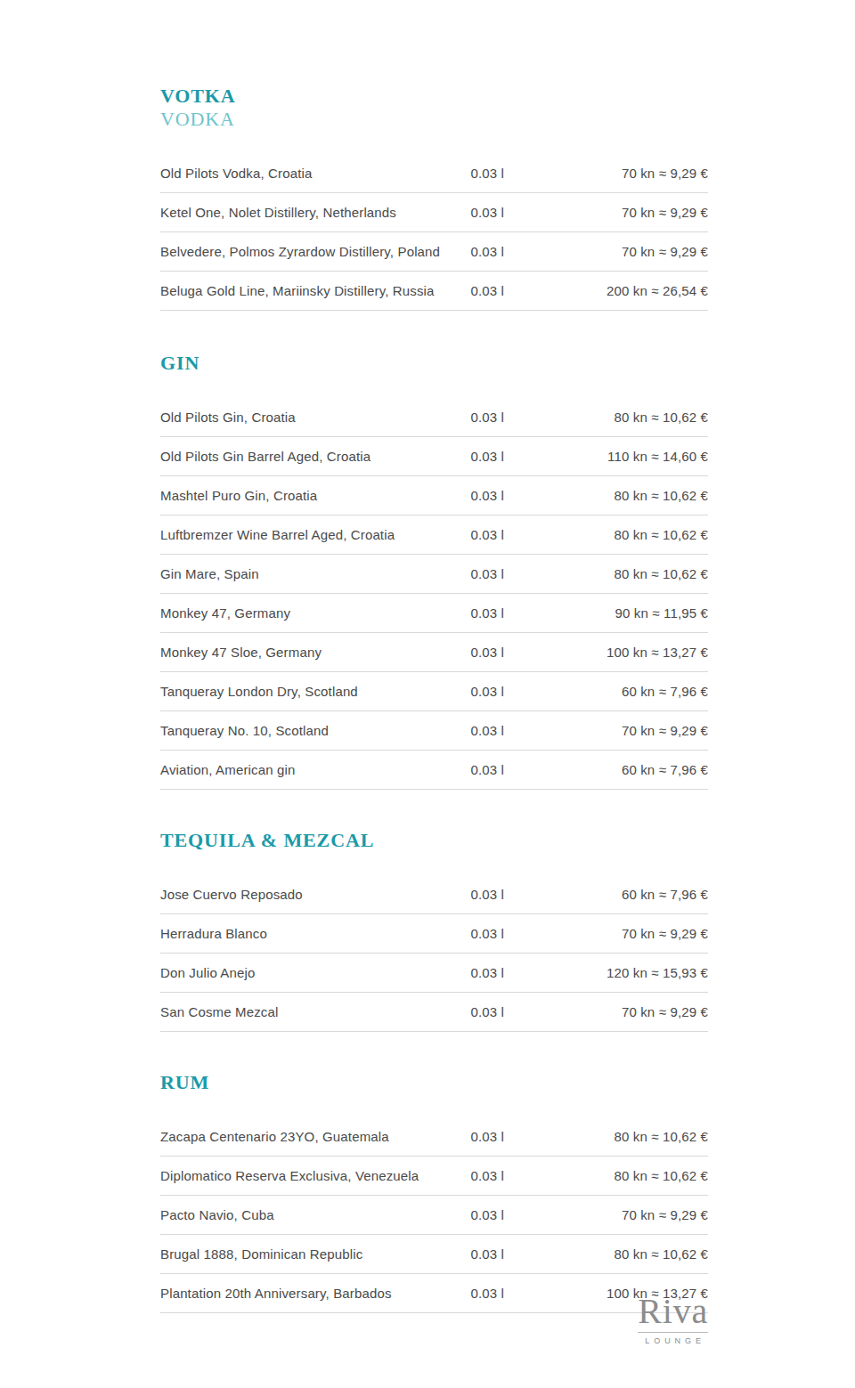Votka
Vodka
| Old Pilots Vodka, Croatia | 0.03 l | 70 kn ≈ 9,29 € |
| Ketel One, Nolet Distillery, Netherlands | 0.03 l | 70 kn ≈ 9,29 € |
| Belvedere, Polmos Zyrardow Distillery, Poland | 0.03 l | 70 kn ≈ 9,29 € |
| Beluga Gold Line, Mariinsky Distillery, Russia | 0.03 l | 200 kn ≈ 26,54 € |
Gin
| Old Pilots Gin, Croatia | 0.03 l | 80 kn ≈ 10,62 € |
| Old Pilots Gin Barrel Aged, Croatia | 0.03 l | 110 kn ≈ 14,60 € |
| Mashtel Puro Gin, Croatia | 0.03 l | 80 kn ≈ 10,62 € |
| Luftbremzer Wine Barrel Aged, Croatia | 0.03 l | 80 kn ≈ 10,62 € |
| Gin Mare, Spain | 0.03 l | 80 kn ≈ 10,62 € |
| Monkey 47, Germany | 0.03 l | 90 kn ≈ 11,95 € |
| Monkey 47 Sloe, Germany | 0.03 l | 100 kn ≈ 13,27 € |
| Tanqueray London Dry, Scotland | 0.03 l | 60 kn ≈ 7,96 € |
| Tanqueray No. 10, Scotland | 0.03 l | 70 kn ≈ 9,29 € |
| Aviation, American gin | 0.03 l | 60 kn ≈ 7,96 € |
Tequila & Mezcal
| Jose Cuervo Reposado | 0.03 l | 60 kn ≈ 7,96 € |
| Herradura Blanco | 0.03 l | 70 kn ≈ 9,29 € |
| Don Julio Anejo | 0.03 l | 120 kn ≈ 15,93 € |
| San Cosme Mezcal | 0.03 l | 70 kn ≈ 9,29 € |
Rum
| Zacapa Centenario 23YO, Guatemala | 0.03 l | 80 kn ≈ 10,62 € |
| Diplomatico Reserva Exclusiva, Venezuela | 0.03 l | 80 kn ≈ 10,62 € |
| Pacto Navio, Cuba | 0.03 l | 70 kn ≈ 9,29 € |
| Brugal 1888, Dominican Republic | 0.03 l | 80 kn ≈ 10,62 € |
| Plantation 20th Anniversary, Barbados | 0.03 l | 100 kn ≈ 13,27 € |
Riva
LOUNGE